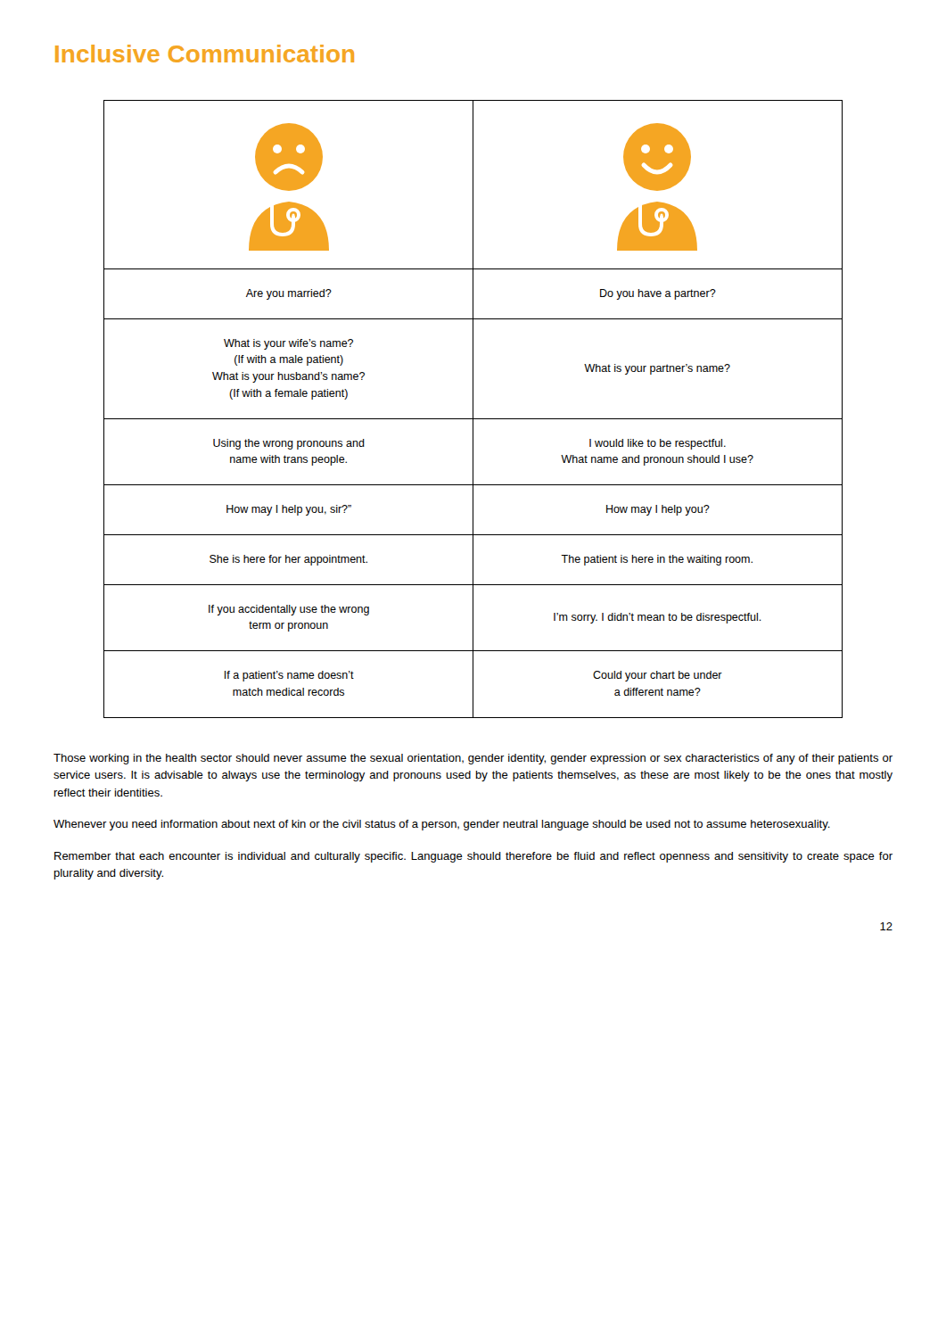Inclusive Communication
| Are you married? | Do you have a partner? |
| What is your wife’s name? (If with a male patient) What is your husband’s name? (If with a female patient) | What is your partner’s name? |
| Using the wrong pronouns and name with trans people. | I would like to be respectful. What name and pronoun should I use? |
| How may I help you, sir?” | How may I help you? |
| She is here for her appointment. | The patient is here in the waiting room. |
| If you accidentally use the wrong term or pronoun | I’m sorry. I didn’t mean to be disrespectful. |
| If a patient’s name doesn’t match medical records | Could your chart be under a different name? |
Those working in the health sector should never assume the sexual orientation, gender identity, gender expression or sex characteristics of any of their patients or service users. It is advisable to always use the terminology and pronouns used by the patients themselves, as these are most likely to be the ones that mostly reflect their identities.
Whenever you need information about next of kin or the civil status of a person, gender neutral language should be used not to assume heterosexuality.
Remember that each encounter is individual and culturally specific. Language should therefore be fluid and reflect openness and sensitivity to create space for plurality and diversity.
12